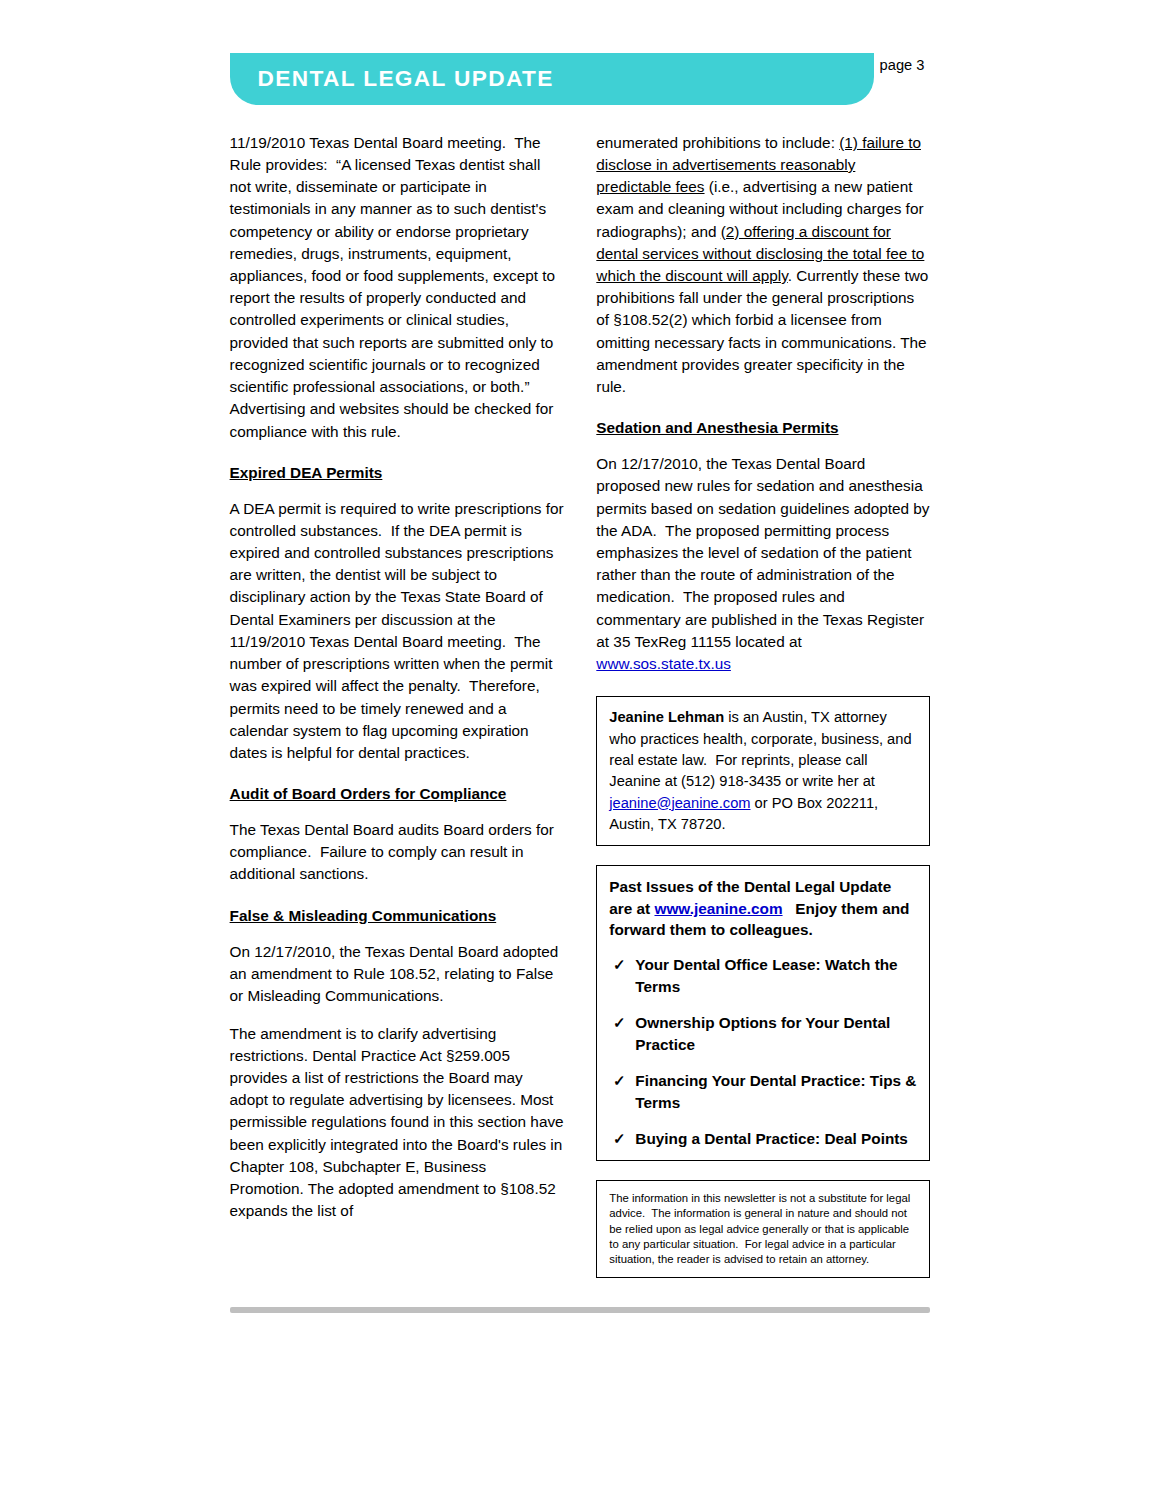DENTAL LEGAL UPDATE
page 3
11/19/2010 Texas Dental Board meeting. The Rule provides: “A licensed Texas dentist shall not write, disseminate or participate in testimonials in any manner as to such dentist's competency or ability or endorse proprietary remedies, drugs, instruments, equipment, appliances, food or food supplements, except to report the results of properly conducted and controlled experiments or clinical studies, provided that such reports are submitted only to recognized scientific journals or to recognized scientific professional associations, or both.” Advertising and websites should be checked for compliance with this rule.
Expired DEA Permits
A DEA permit is required to write prescriptions for controlled substances. If the DEA permit is expired and controlled substances prescriptions are written, the dentist will be subject to disciplinary action by the Texas State Board of Dental Examiners per discussion at the 11/19/2010 Texas Dental Board meeting. The number of prescriptions written when the permit was expired will affect the penalty. Therefore, permits need to be timely renewed and a calendar system to flag upcoming expiration dates is helpful for dental practices.
Audit of Board Orders for Compliance
The Texas Dental Board audits Board orders for compliance. Failure to comply can result in additional sanctions.
False & Misleading Communications
On 12/17/2010, the Texas Dental Board adopted an amendment to Rule 108.52, relating to False or Misleading Communications.
The amendment is to clarify advertising restrictions. Dental Practice Act §259.005 provides a list of restrictions the Board may adopt to regulate advertising by licensees. Most permissible regulations found in this section have been explicitly integrated into the Board's rules in Chapter 108, Subchapter E, Business Promotion. The adopted amendment to §108.52 expands the list of
enumerated prohibitions to include: (1) failure to disclose in advertisements reasonably predictable fees (i.e., advertising a new patient exam and cleaning without including charges for radiographs); and (2) offering a discount for dental services without disclosing the total fee to which the discount will apply. Currently these two prohibitions fall under the general proscriptions of §108.52(2) which forbid a licensee from omitting necessary facts in communications. The amendment provides greater specificity in the rule.
Sedation and Anesthesia Permits
On 12/17/2010, the Texas Dental Board proposed new rules for sedation and anesthesia permits based on sedation guidelines adopted by the ADA. The proposed permitting process emphasizes the level of sedation of the patient rather than the route of administration of the medication. The proposed rules and commentary are published in the Texas Register at 35 TexReg 11155 located at www.sos.state.tx.us
Jeanine Lehman is an Austin, TX attorney who practices health, corporate, business, and real estate law. For reprints, please call Jeanine at (512) 918-3435 or write her at jeanine@jeanine.com or PO Box 202211, Austin, TX 78720.
Past Issues of the Dental Legal Update are at www.jeanine.com Enjoy them and forward them to colleagues.
Your Dental Office Lease: Watch the Terms
Ownership Options for Your Dental Practice
Financing Your Dental Practice: Tips & Terms
Buying a Dental Practice: Deal Points
The information in this newsletter is not a substitute for legal advice. The information is general in nature and should not be relied upon as legal advice generally or that is applicable to any particular situation. For legal advice in a particular situation, the reader is advised to retain an attorney.